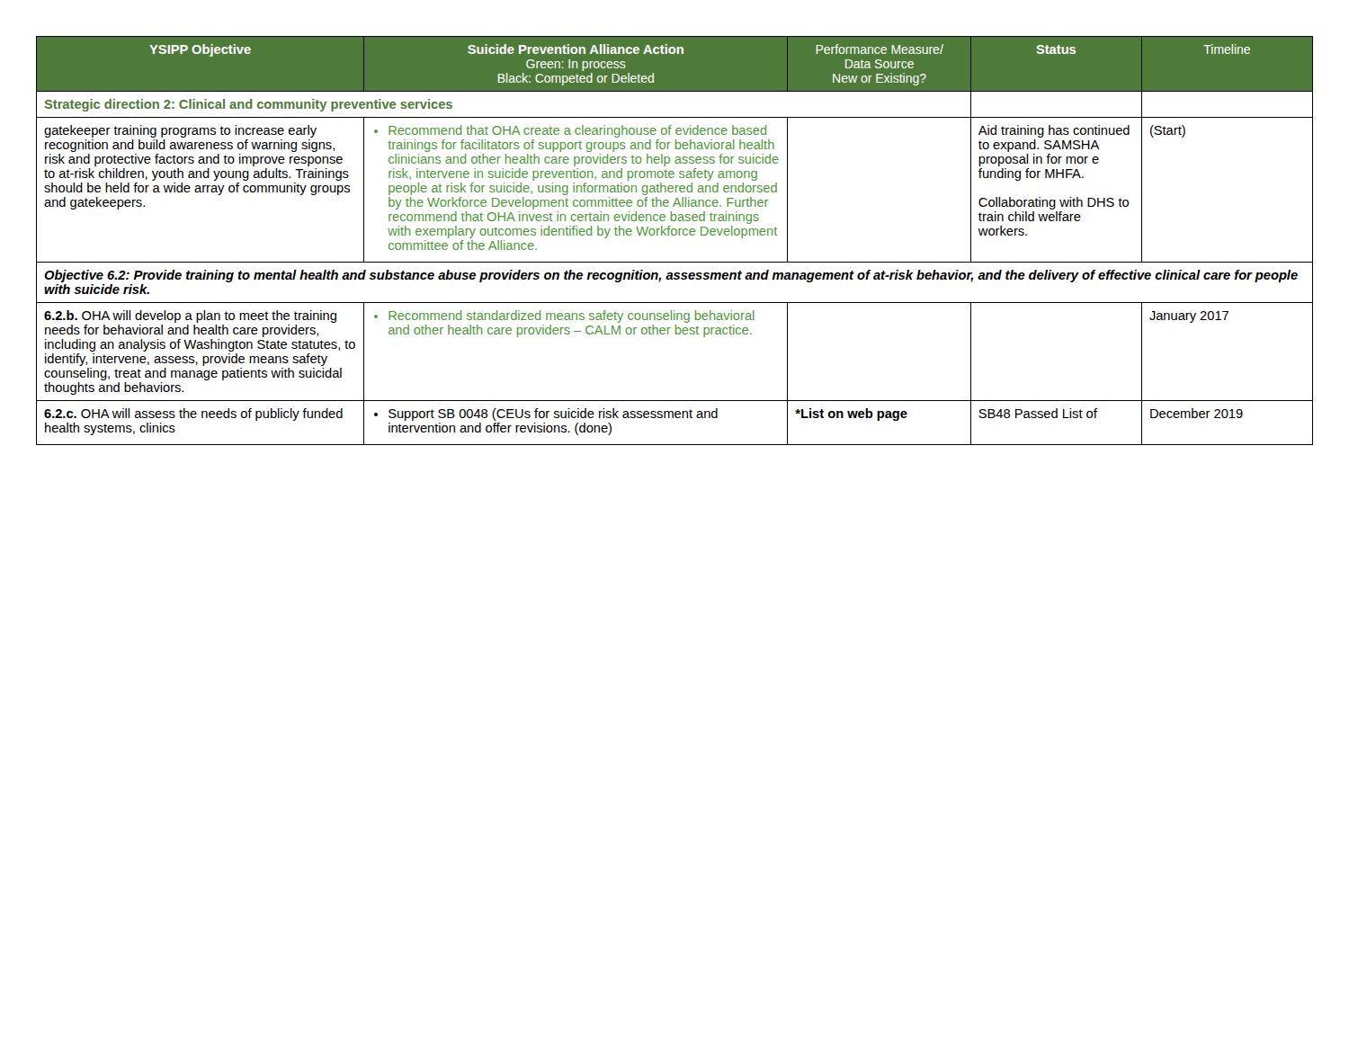| YSIPP Objective | Suicide Prevention Alliance Action Green: In process Black: Competed or Deleted | Performance Measure/ Data Source New or Existing? | Status | Timeline |
| --- | --- | --- | --- | --- |
| Strategic direction 2: Clinical and community preventive services | | |
| gatekeeper training programs to increase early recognition and build awareness of warning signs, risk and protective factors and to improve response to at-risk children, youth and young adults. Trainings should be held for a wide array of community groups and gatekeepers. | Recommend that OHA create a clearinghouse of evidence based trainings for facilitators of support groups and for behavioral health clinicians and other health care providers to help assess for suicide risk, intervene in suicide prevention, and promote safety among people at risk for suicide, using information gathered and endorsed by the Workforce Development committee of the Alliance. Further recommend that OHA invest in certain evidence based trainings with exemplary outcomes identified by the Workforce Development committee of the Alliance. | | Aid training has continued to expand. SAMSHA proposal in for mor e funding for MHFA. Collaborating with DHS to train child welfare workers. | (Start) |
| Objective 6.2: Provide training to mental health and substance abuse providers on the recognition, assessment and management of at-risk behavior, and the delivery of effective clinical care for people with suicide risk. |
| 6.2.b. OHA will develop a plan to meet the training needs for behavioral and health care providers, including an analysis of Washington State statutes, to identify, intervene, assess, provide means safety counseling, treat and manage patients with suicidal thoughts and behaviors. | Recommend standardized means safety counseling behavioral and other health care providers – CALM or other best practice. | | | January 2017 |
| 6.2.c. OHA will assess the needs of publicly funded health systems, clinics | Support SB 0048 (CEUs for suicide risk assessment and intervention and offer revisions. (done) | *List on web page | SB48 Passed List of | December 2019 |